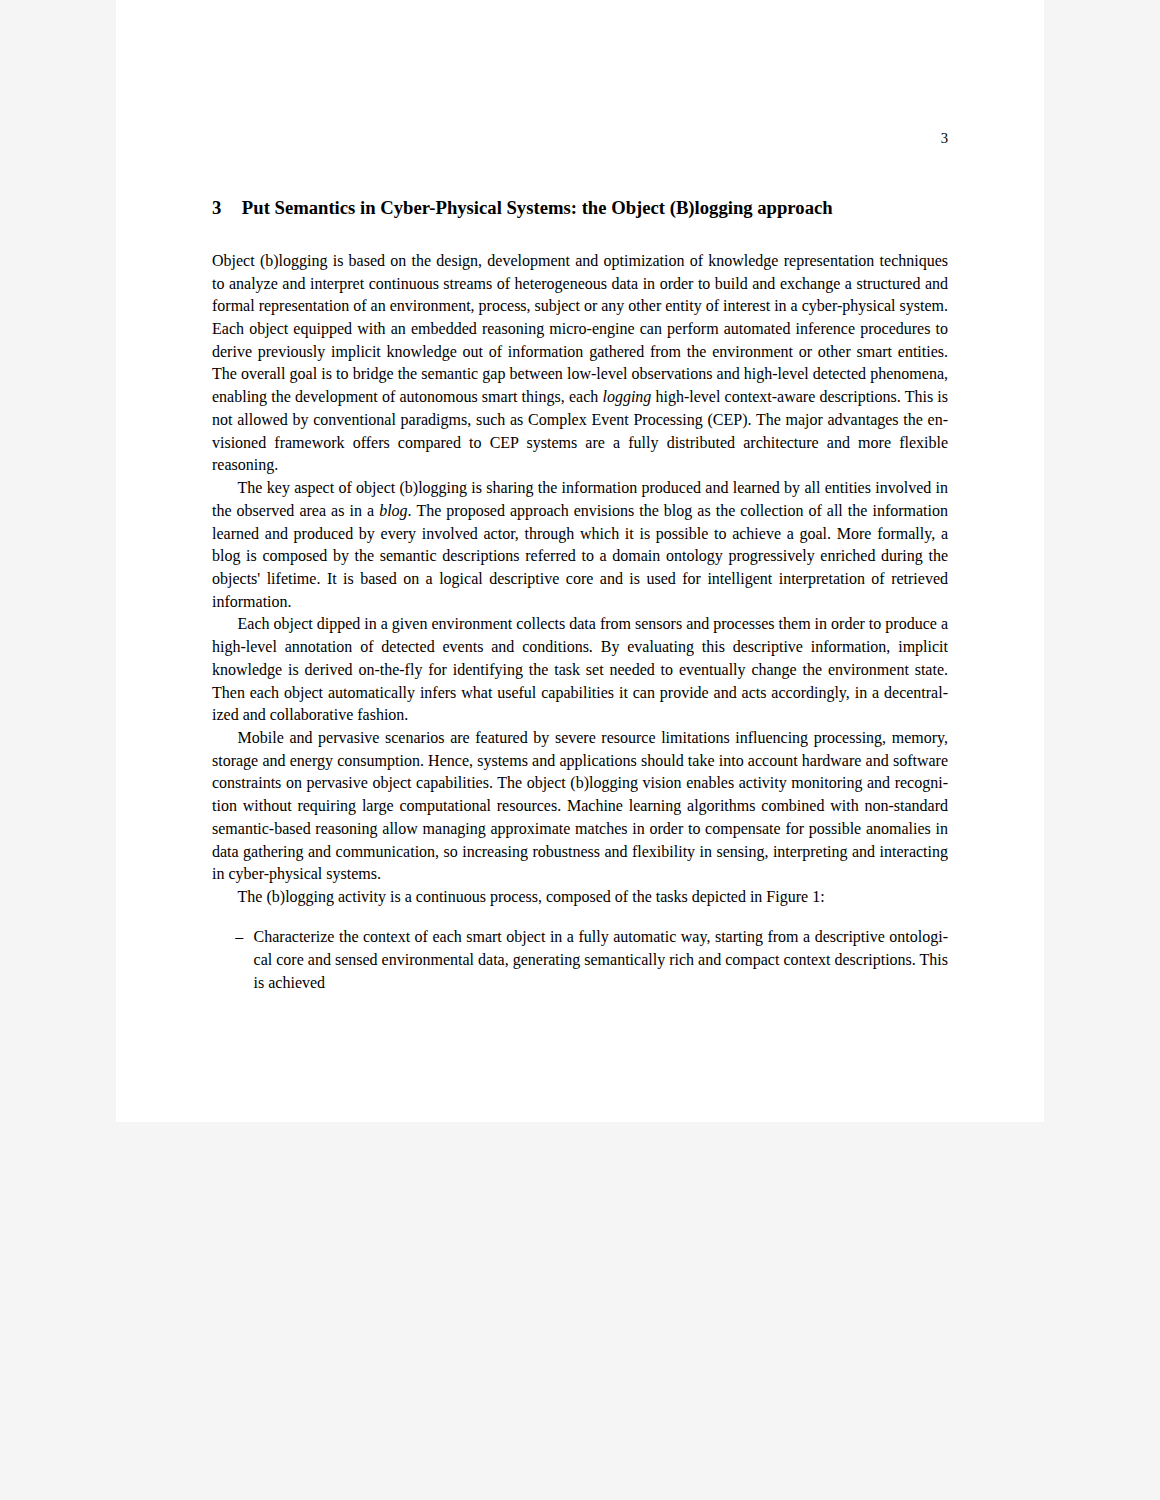3
3 Put Semantics in Cyber-Physical Systems: the Object (B)logging approach
Object (b)logging is based on the design, development and optimization of knowledge representation techniques to analyze and interpret continuous streams of heterogeneous data in order to build and exchange a structured and formal representation of an environment, process, subject or any other entity of interest in a cyber-physical system. Each object equipped with an embedded reasoning micro-engine can perform automated inference procedures to derive previously implicit knowledge out of information gathered from the environment or other smart entities. The overall goal is to bridge the semantic gap between low-level observations and high-level detected phenomena, enabling the development of autonomous smart things, each logging high-level context-aware descriptions. This is not allowed by conventional paradigms, such as Complex Event Processing (CEP). The major advantages the envisioned framework offers compared to CEP systems are a fully distributed architecture and more flexible reasoning.
The key aspect of object (b)logging is sharing the information produced and learned by all entities involved in the observed area as in a blog. The proposed approach envisions the blog as the collection of all the information learned and produced by every involved actor, through which it is possible to achieve a goal. More formally, a blog is composed by the semantic descriptions referred to a domain ontology progressively enriched during the objects' lifetime. It is based on a logical descriptive core and is used for intelligent interpretation of retrieved information.
Each object dipped in a given environment collects data from sensors and processes them in order to produce a high-level annotation of detected events and conditions. By evaluating this descriptive information, implicit knowledge is derived on-the-fly for identifying the task set needed to eventually change the environment state. Then each object automatically infers what useful capabilities it can provide and acts accordingly, in a decentralized and collaborative fashion.
Mobile and pervasive scenarios are featured by severe resource limitations influencing processing, memory, storage and energy consumption. Hence, systems and applications should take into account hardware and software constraints on pervasive object capabilities. The object (b)logging vision enables activity monitoring and recognition without requiring large computational resources. Machine learning algorithms combined with non-standard semantic-based reasoning allow managing approximate matches in order to compensate for possible anomalies in data gathering and communication, so increasing robustness and flexibility in sensing, interpreting and interacting in cyber-physical systems.
The (b)logging activity is a continuous process, composed of the tasks depicted in Figure 1:
Characterize the context of each smart object in a fully automatic way, starting from a descriptive ontological core and sensed environmental data, generating semantically rich and compact context descriptions. This is achieved